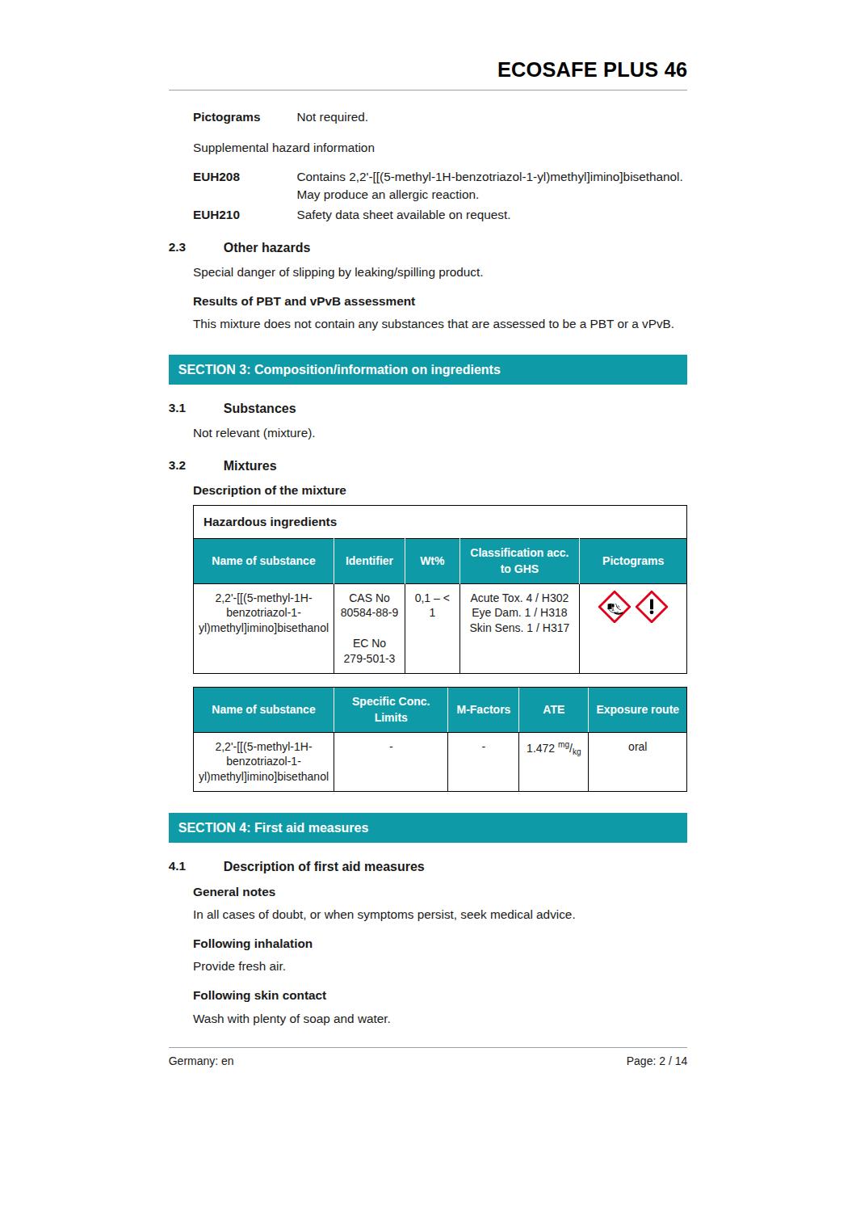ECOSAFE PLUS 46
Pictograms
Not required.
Supplemental hazard information
EUH208
Contains 2,2'-[[(5-methyl-1H-benzotriazol-1-yl)methyl]imino]bisethanol. May produce an allergic reaction.
EUH210
Safety data sheet available on request.
2.3
Other hazards
Special danger of slipping by leaking/spilling product.
Results of PBT and vPvB assessment
This mixture does not contain any substances that are assessed to be a PBT or a vPvB.
SECTION 3: Composition/information on ingredients
3.1
Substances
Not relevant (mixture).
3.2
Mixtures
Description of the mixture
Hazardous ingredients
| Name of substance | Identifier | Wt% | Classification acc. to GHS | Pictograms |
| --- | --- | --- | --- | --- |
| 2,2'-[[(5-methyl-1H-benzotriazol-1-yl)methyl]imino]bisethanol | CAS No 80584-88-9 EC No 279-501-3 | 0,1 – < 1 | Acute Tox. 4 / H302 Eye Dam. 1 / H318 Skin Sens. 1 / H317 | |
| Name of substance | Specific Conc. Limits | M-Factors | ATE | Exposure route |
| --- | --- | --- | --- | --- |
| 2,2'-[[(5-methyl-1H-benzotriazol-1-yl)methyl]imino]bisethanol | - | - | 1.472 mg / kg | oral |
SECTION 4: First aid measures
4.1
Description of first aid measures
General notes
In all cases of doubt, or when symptoms persist, seek medical advice.
Following inhalation
Provide fresh air.
Following skin contact
Wash with plenty of soap and water.
Germany: en
Page: 2 / 14